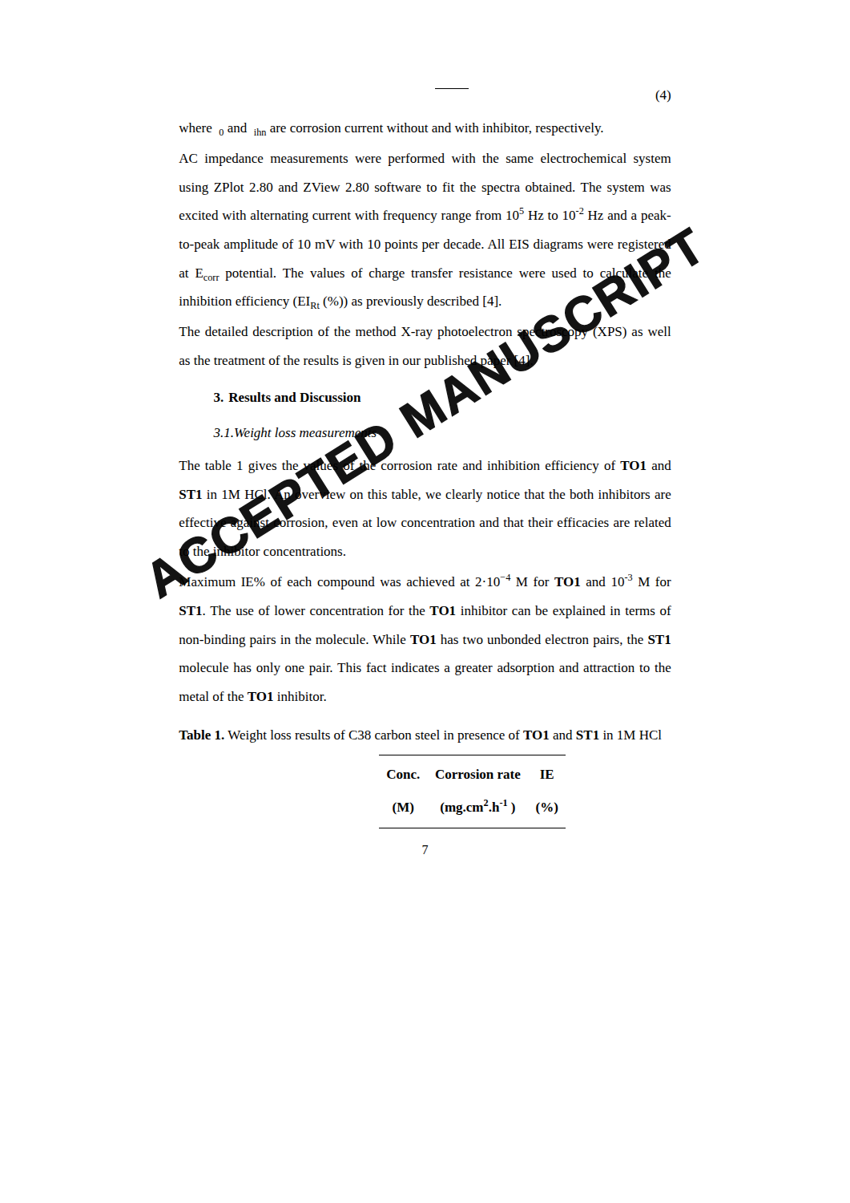ACCEPTED MANUSCRIPT
(4)
where 0 and ihn are corrosion current without and with inhibitor, respectively.
AC impedance measurements were performed with the same electrochemical system using ZPlot 2.80 and ZView 2.80 software to fit the spectra obtained. The system was excited with alternating current with frequency range from 105 Hz to 10-2 Hz and a peak-to-peak amplitude of 10 mV with 10 points per decade. All EIS diagrams were registered at Ecorr potential. The values of charge transfer resistance were used to calculate the inhibition efficiency (EIRt (%)) as previously described [4].
The detailed description of the method X-ray photoelectron spectroscopy (XPS) as well as the treatment of the results is given in our published paper [4].
3. Results and Discussion
3.1.Weight loss measurements
The table 1 gives the values of the corrosion rate and inhibition efficiency of TO1 and ST1 in 1M HCl. An overview on this table, we clearly notice that the both inhibitors are effective against corrosion, even at low concentration and that their efficacies are related to the inhibitor concentrations.
Maximum IE% of each compound was achieved at 2·10−4 M for TO1 and 10-3 M for ST1. The use of lower concentration for the TO1 inhibitor can be explained in terms of non-binding pairs in the molecule. While TO1 has two unbonded electron pairs, the ST1 molecule has only one pair. This fact indicates a greater adsorption and attraction to the metal of the TO1 inhibitor.
Table 1. Weight loss results of C38 carbon steel in presence of TO1 and ST1 in 1M HCl
| Conc. | Corrosion rate | IE |
| --- | --- | --- |
| (M) | (mg.cm 2 .h -1 ) | (%) |
7